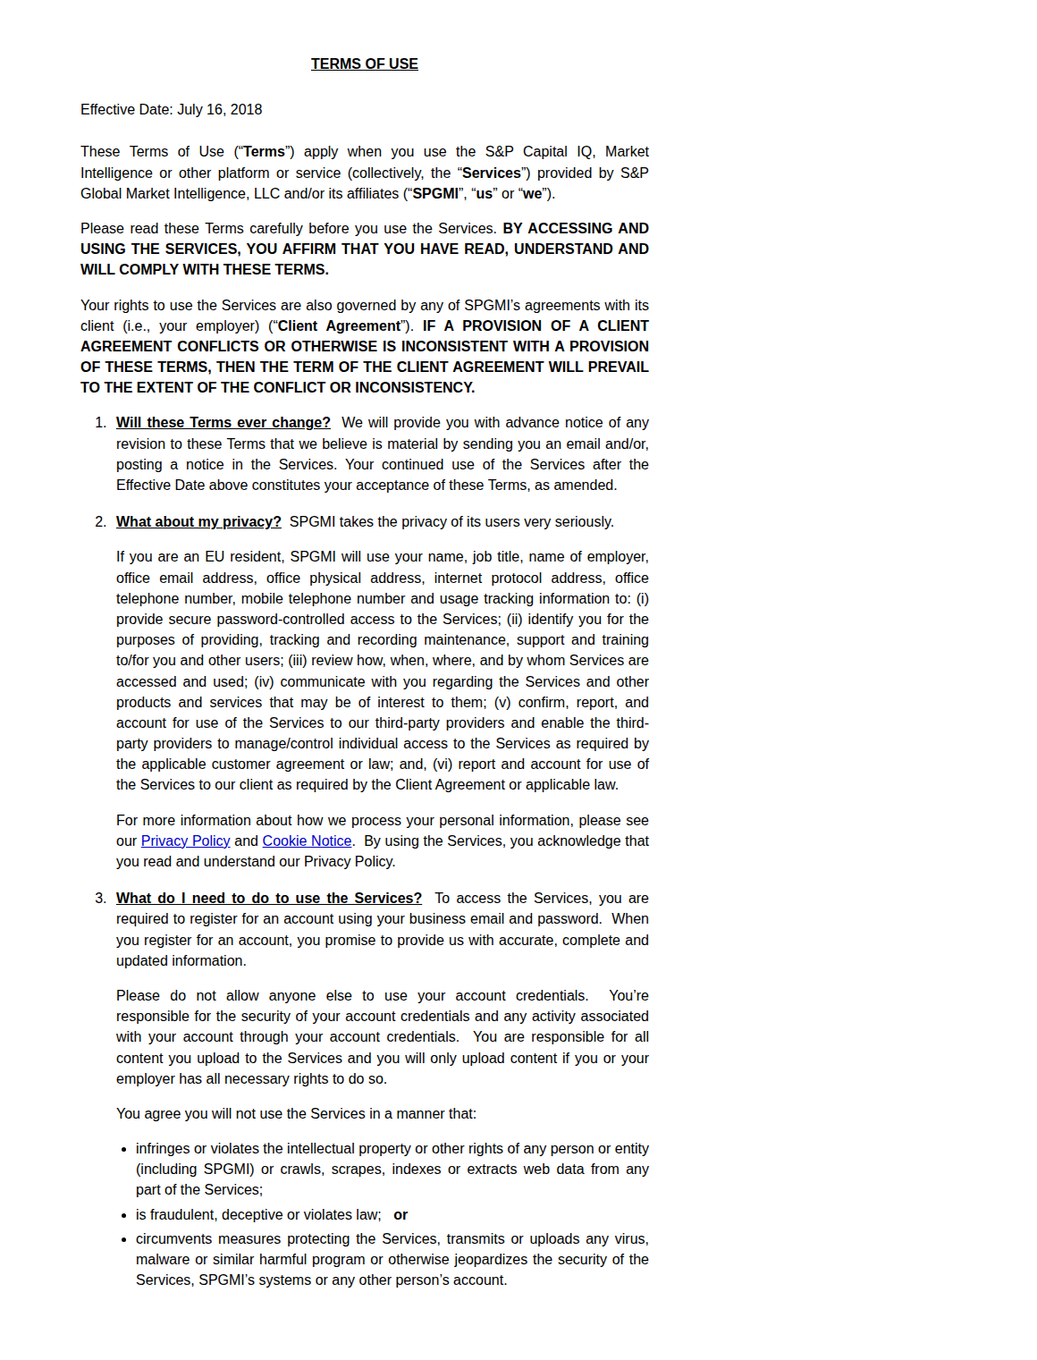TERMS OF USE
Effective Date: July 16, 2018
These Terms of Use (“Terms”) apply when you use the S&P Capital IQ, Market Intelligence or other platform or service (collectively, the “Services”) provided by S&P Global Market Intelligence, LLC and/or its affiliates (“SPGMI”, “us” or “we”).
Please read these Terms carefully before you use the Services. BY ACCESSING AND USING THE SERVICES, YOU AFFIRM THAT YOU HAVE READ, UNDERSTAND AND WILL COMPLY WITH THESE TERMS.
Your rights to use the Services are also governed by any of SPGMI’s agreements with its client (i.e., your employer) (“Client Agreement”). IF A PROVISION OF A CLIENT AGREEMENT CONFLICTS OR OTHERWISE IS INCONSISTENT WITH A PROVISION OF THESE TERMS, THEN THE TERM OF THE CLIENT AGREEMENT WILL PREVAIL TO THE EXTENT OF THE CONFLICT OR INCONSISTENCY.
Will these Terms ever change? We will provide you with advance notice of any revision to these Terms that we believe is material by sending you an email and/or, posting a notice in the Services. Your continued use of the Services after the Effective Date above constitutes your acceptance of these Terms, as amended.
What about my privacy? SPGMI takes the privacy of its users very seriously.
If you are an EU resident, SPGMI will use your name, job title, name of employer, office email address, office physical address, internet protocol address, office telephone number, mobile telephone number and usage tracking information to: (i) provide secure password-controlled access to the Services; (ii) identify you for the purposes of providing, tracking and recording maintenance, support and training to/for you and other users; (iii) review how, when, where, and by whom Services are accessed and used; (iv) communicate with you regarding the Services and other products and services that may be of interest to them; (v) confirm, report, and account for use of the Services to our third-party providers and enable the third-party providers to manage/control individual access to the Services as required by the applicable customer agreement or law; and, (vi) report and account for use of the Services to our client as required by the Client Agreement or applicable law.
For more information about how we process your personal information, please see our Privacy Policy and Cookie Notice. By using the Services, you acknowledge that you read and understand our Privacy Policy.
What do I need to do to use the Services? To access the Services, you are required to register for an account using your business email and password. When you register for an account, you promise to provide us with accurate, complete and updated information.
Please do not allow anyone else to use your account credentials. You’re responsible for the security of your account credentials and any activity associated with your account through your account credentials. You are responsible for all content you upload to the Services and you will only upload content if you or your employer has all necessary rights to do so.
You agree you will not use the Services in a manner that:
infringes or violates the intellectual property or other rights of any person or entity (including SPGMI) or crawls, scrapes, indexes or extracts web data from any part of the Services;
is fraudulent, deceptive or violates law; or
circumvents measures protecting the Services, transmits or uploads any virus, malware or similar harmful program or otherwise jeopardizes the security of the Services, SPGMI’s systems or any other person’s account.